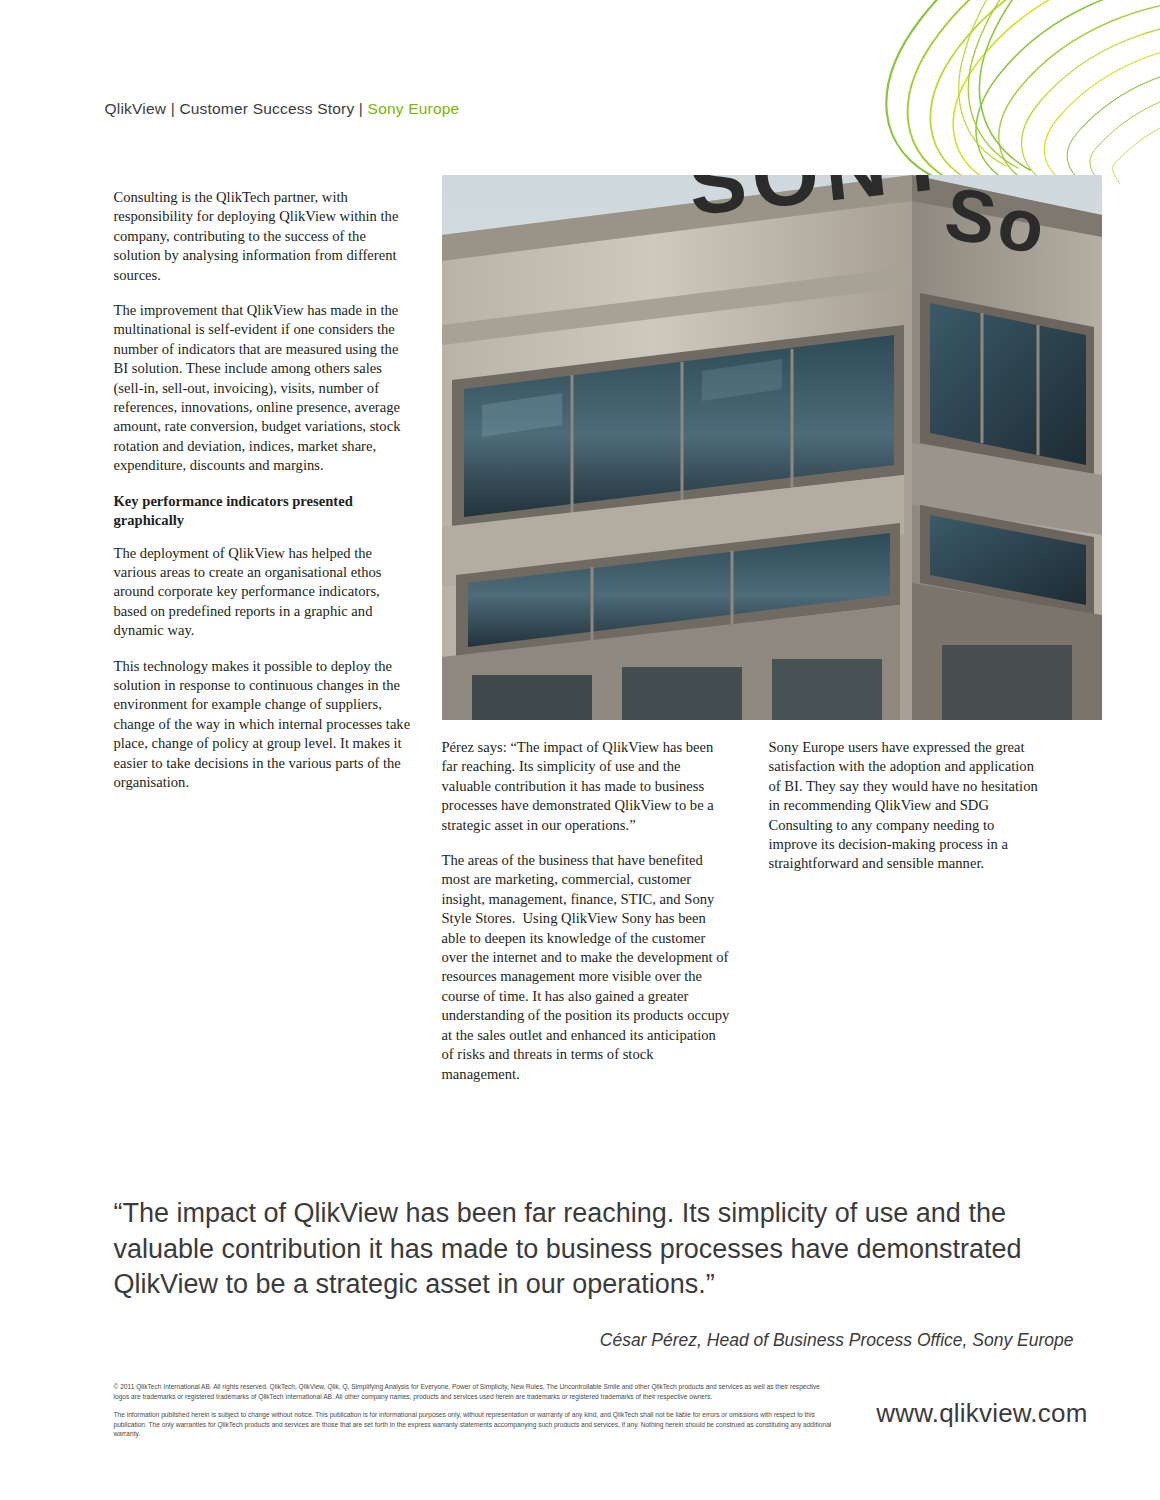QlikView | Customer Success Story | Sony Europe
Consulting is the QlikTech partner, with responsibility for deploying QlikView within the company, contributing to the success of the solution by analysing information from different sources.
The improvement that QlikView has made in the multinational is self-evident if one considers the number of indicators that are measured using the BI solution. These include among others sales (sell-in, sell-out, invoicing), visits, number of references, innovations, online presence, average amount, rate conversion, budget variations, stock rotation and deviation, indices, market share, expenditure, discounts and margins.
Key performance indicators presented graphically
The deployment of QlikView has helped the various areas to create an organisational ethos around corporate key performance indicators, based on predefined reports in a graphic and dynamic way.
This technology makes it possible to deploy the solution in response to continuous changes in the environment for example change of suppliers, change of the way in which internal processes take place, change of policy at group level. It makes it easier to take decisions in the various parts of the organisation.
SONY So SONY STYLE STORE
Pérez says: “The impact of QlikView has been far reaching. Its simplicity of use and the valuable contribution it has made to business processes have demonstrated QlikView to be a strategic asset in our operations.”
The areas of the business that have benefited most are marketing, commercial, customer insight, management, finance, STIC, and Sony Style Stores. Using QlikView Sony has been able to deepen its knowledge of the customer over the internet and to make the development of resources management more visible over the course of time. It has also gained a greater understanding of the position its products occupy at the sales outlet and enhanced its anticipation of risks and threats in terms of stock management.
Sony Europe users have expressed the great satisfaction with the adoption and application of BI. They say they would have no hesitation in recommending QlikView and SDG Consulting to any company needing to improve its decision-making process in a straightforward and sensible manner.
“The impact of QlikView has been far reaching. Its simplicity of use and the valuable contribution it has made to business processes have demonstrated QlikView to be a strategic asset in our operations.”
César Pérez, Head of Business Process Office, Sony Europe
© 2011 QlikTech International AB. All rights reserved. QlikTech, QlikView, Qlik, Q, Simplifying Analysis for Everyone, Power of Simplicity, New Rules, The Uncontrollable Smile and other QlikTech products and services as well as their respective logos are trademarks or registered trademarks of QlikTech International AB. All other company names, products and services used herein are trademarks or registered trademarks of their respective owners.
The information published herein is subject to change without notice. This publication is for informational purposes only, without representation or warranty of any kind, and QlikTech shall not be liable for errors or omissions with respect to this publication. The only warranties for QlikTech products and services are those that are set forth in the express warranty statements accompanying such products and services, if any. Nothing herein should be construed as constituting any additional warranty.
www.qlikview.com